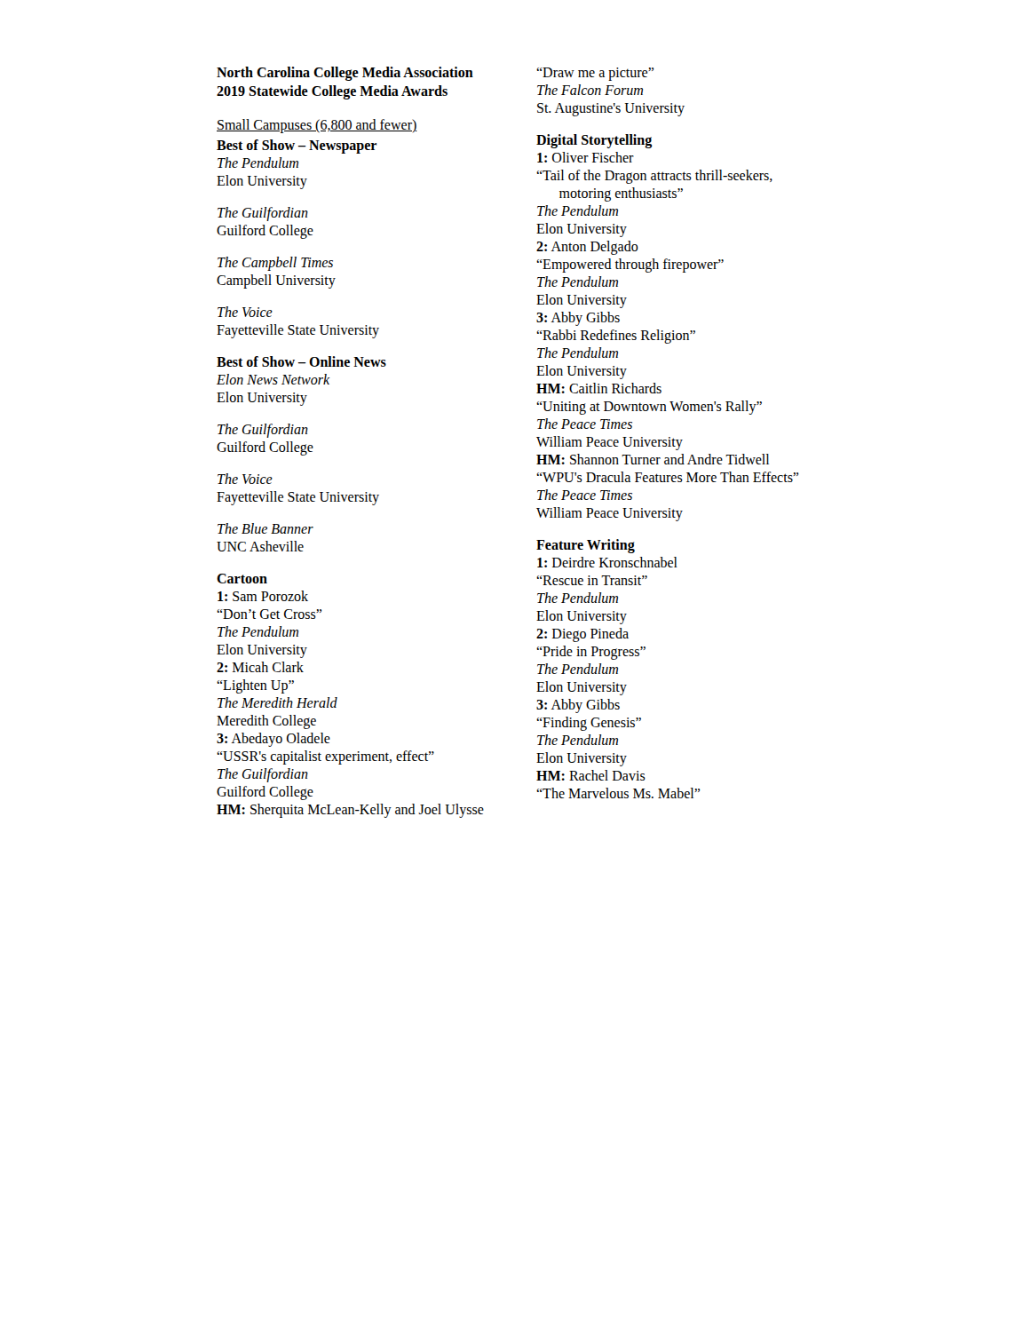North Carolina College Media Association 2019 Statewide College Media Awards
Small Campuses (6,800 and fewer)
Best of Show – Newspaper
The Pendulum
Elon University
The Guilfordian
Guilford College
The Campbell Times
Campbell University
The Voice
Fayetteville State University
Best of Show – Online News
Elon News Network
Elon University
The Guilfordian
Guilford College
The Voice
Fayetteville State University
The Blue Banner
UNC Asheville
Cartoon
1: Sam Porozok
“Don’t Get Cross”
The Pendulum
Elon University
2: Micah Clark
“Lighten Up”
The Meredith Herald
Meredith College
3: Abedayo Oladele
“USSR's capitalist experiment, effect”
The Guilfordian
Guilford College
HM: Sherquita McLean-Kelly and Joel Ulysse
“Draw me a picture”
The Falcon Forum
St. Augustine's University
Digital Storytelling
1: Oliver Fischer
“Tail of the Dragon attracts thrill-seekers, motoring enthusiasts”
The Pendulum
Elon University
2: Anton Delgado
“Empowered through firepower”
The Pendulum
Elon University
3: Abby Gibbs
“Rabbi Redefines Religion”
The Pendulum
Elon University
HM: Caitlin Richards
“Uniting at Downtown Women's Rally”
The Peace Times
William Peace University
HM: Shannon Turner and Andre Tidwell
“WPU's Dracula Features More Than Effects”
The Peace Times
William Peace University
Feature Writing
1: Deirdre Kronschnabel
“Rescue in Transit”
The Pendulum
Elon University
2: Diego Pineda
“Pride in Progress”
The Pendulum
Elon University
3: Abby Gibbs
“Finding Genesis”
The Pendulum
Elon University
HM: Rachel Davis
“The Marvelous Ms. Mabel”